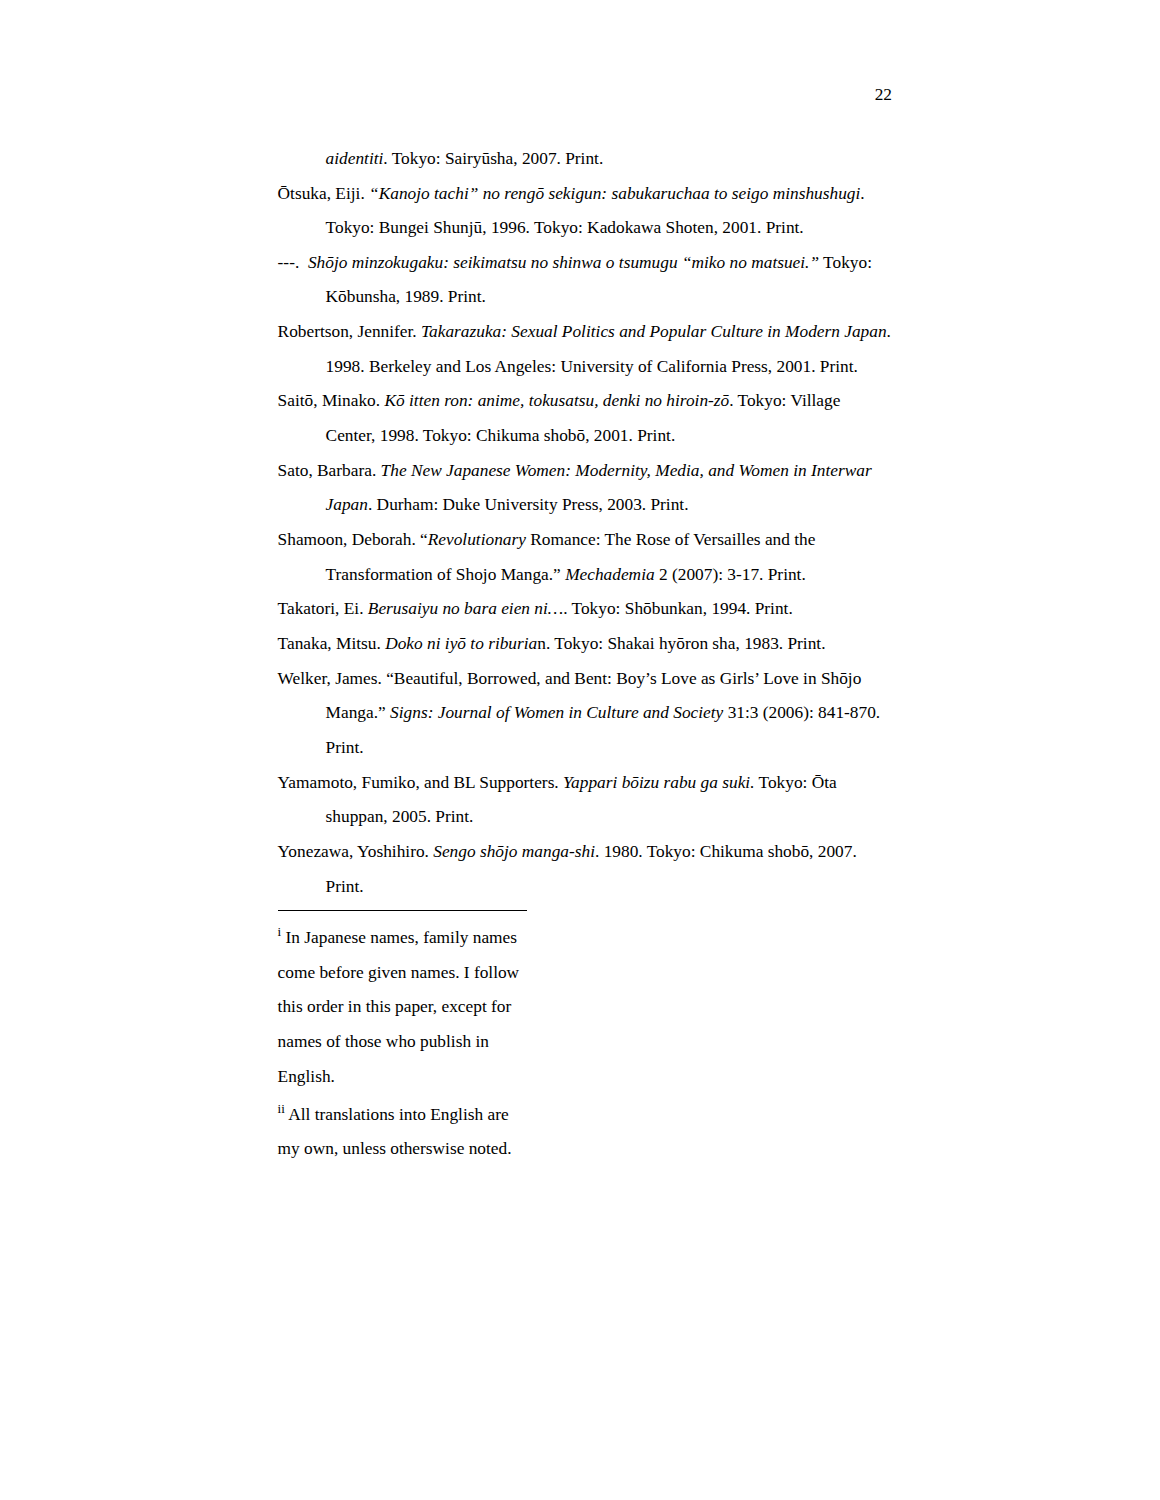22
aidentiti. Tokyo: Sairyūsha, 2007. Print.
Ōtsuka, Eiji. “Kanojo tachi” no rengō sekigun: sabukaruchaa to seigo minshushugi. Tokyo: Bungei Shunjū, 1996. Tokyo: Kadokawa Shoten, 2001. Print.
---. Shōjo minzokugaku: seikimatsu no shinwa o tsumugu “miko no matsuei.” Tokyo: Kōbunsha, 1989. Print.
Robertson, Jennifer. Takarazuka: Sexual Politics and Popular Culture in Modern Japan. 1998. Berkeley and Los Angeles: University of California Press, 2001. Print.
Saitō, Minako. Kō itten ron: anime, tokusatsu, denki no hiroin-zō. Tokyo: Village Center, 1998. Tokyo: Chikuma shobō, 2001. Print.
Sato, Barbara. The New Japanese Women: Modernity, Media, and Women in Interwar Japan. Durham: Duke University Press, 2003. Print.
Shamoon, Deborah. “Revolutionary Romance: The Rose of Versailles and the Transformation of Shojo Manga.” Mechademia 2 (2007): 3-17. Print.
Takatori, Ei. Berusaiyu no bara eien ni…. Tokyo: Shōbunkan, 1994. Print.
Tanaka, Mitsu. Doko ni iyō to riburian. Tokyo: Shakai hyōron sha, 1983. Print.
Welker, James. “Beautiful, Borrowed, and Bent: Boy’s Love as Girls’ Love in Shōjo Manga.” Signs: Journal of Women in Culture and Society 31:3 (2006): 841-870. Print.
Yamamoto, Fumiko, and BL Supporters. Yappari bōizu rabu ga suki. Tokyo: Ōta shuppan, 2005. Print.
Yonezawa, Yoshihiro. Sengo shōjo manga-shi. 1980. Tokyo: Chikuma shobō, 2007. Print.
i In Japanese names, family names come before given names. I follow this order in this paper, except for names of those who publish in English.
ii All translations into English are my own, unless otherswise noted.